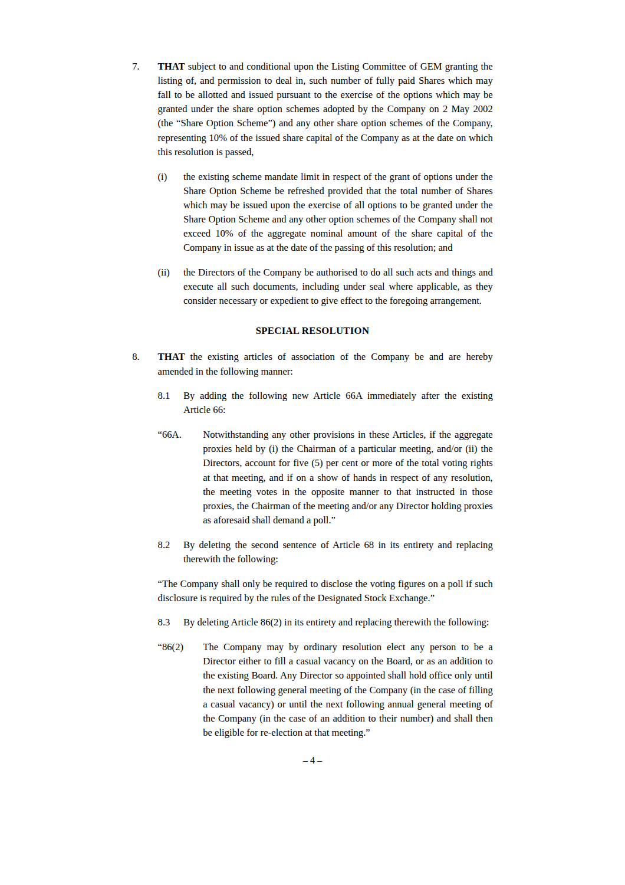7.
THAT subject to and conditional upon the Listing Committee of GEM granting the listing of, and permission to deal in, such number of fully paid Shares which may fall to be allotted and issued pursuant to the exercise of the options which may be granted under the share option schemes adopted by the Company on 2 May 2002 (the “Share Option Scheme”) and any other share option schemes of the Company, representing 10% of the issued share capital of the Company as at the date on which this resolution is passed,
(i)
the existing scheme mandate limit in respect of the grant of options under the Share Option Scheme be refreshed provided that the total number of Shares which may be issued upon the exercise of all options to be granted under the Share Option Scheme and any other option schemes of the Company shall not exceed 10% of the aggregate nominal amount of the share capital of the Company in issue as at the date of the passing of this resolution; and
(ii)
the Directors of the Company be authorised to do all such acts and things and execute all such documents, including under seal where applicable, as they consider necessary or expedient to give effect to the foregoing arrangement.
SPECIAL RESOLUTION
8.
THAT the existing articles of association of the Company be and are hereby amended in the following manner:
8.1
By adding the following new Article 66A immediately after the existing Article 66:
“66A.
Notwithstanding any other provisions in these Articles, if the aggregate proxies held by (i) the Chairman of a particular meeting, and/or (ii) the Directors, account for five (5) per cent or more of the total voting rights at that meeting, and if on a show of hands in respect of any resolution, the meeting votes in the opposite manner to that instructed in those proxies, the Chairman of the meeting and/or any Director holding proxies as aforesaid shall demand a poll.”
8.2
By deleting the second sentence of Article 68 in its entirety and replacing therewith the following:
“The Company shall only be required to disclose the voting figures on a poll if such disclosure is required by the rules of the Designated Stock Exchange.”
8.3
By deleting Article 86(2) in its entirety and replacing therewith the following:
“86(2)
The Company may by ordinary resolution elect any person to be a Director either to fill a casual vacancy on the Board, or as an addition to the existing Board. Any Director so appointed shall hold office only until the next following general meeting of the Company (in the case of filling a casual vacancy) or until the next following annual general meeting of the Company (in the case of an addition to their number) and shall then be eligible for re-election at that meeting.”
– 4 –